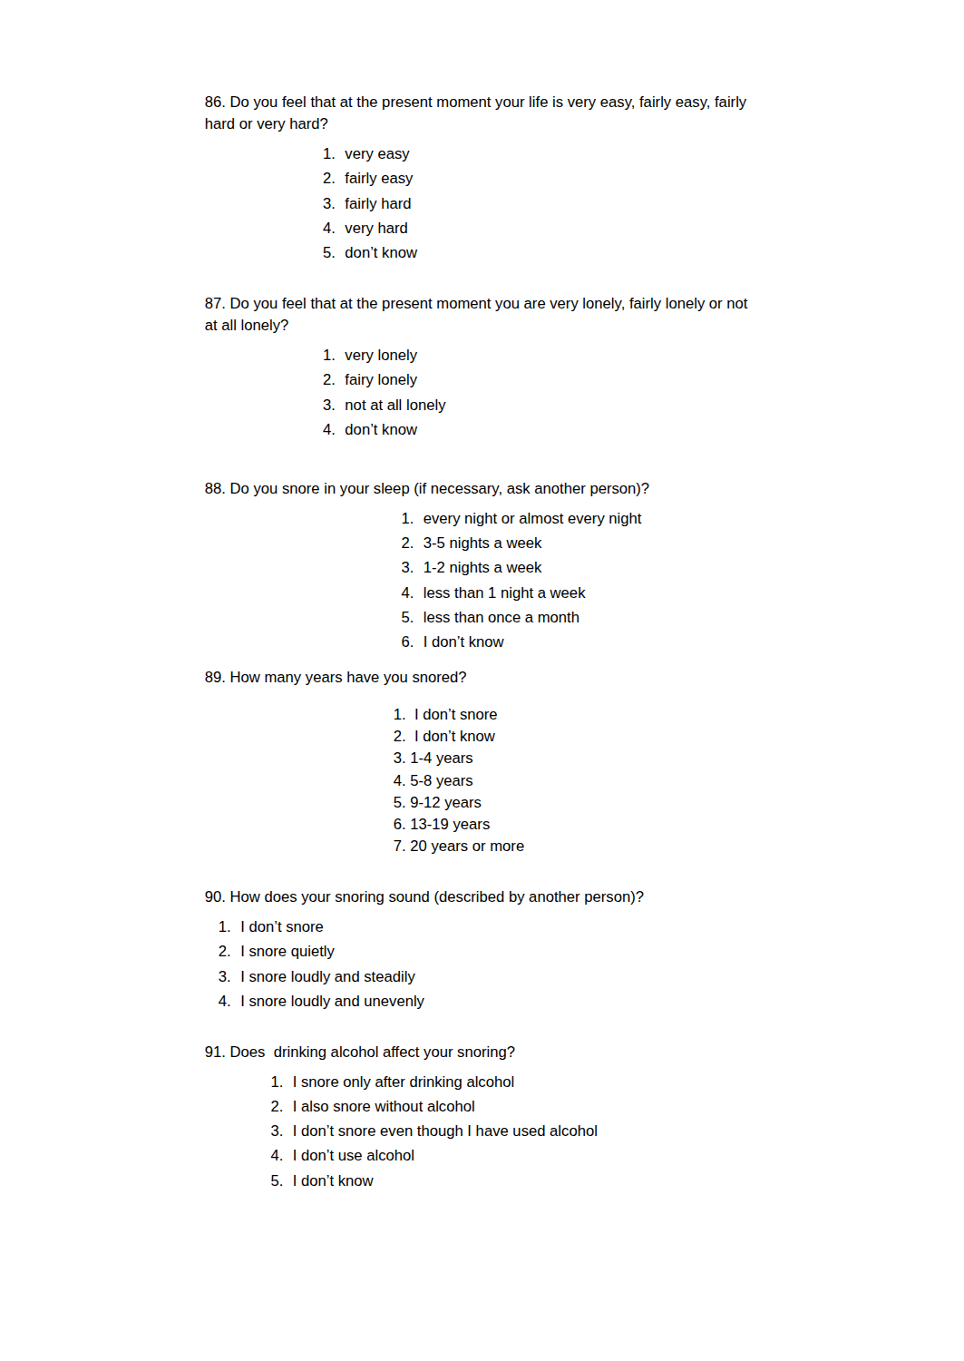86. Do you feel that at the present moment your life is very easy, fairly easy, fairly hard or very hard?
very easy
fairly easy
fairly hard
very hard
don’t know
87. Do you feel that at the present moment you are very lonely, fairly lonely or not at all lonely?
very lonely
fairy lonely
not at all lonely
don’t know
88. Do you snore in your sleep (if necessary, ask another person)?
every night or almost every night
3-5 nights a week
1-2 nights a week
less than 1 night a week
less than once a month
I don’t know
89. How many years have you snored?
1. I don’t snore
2. I don’t know
3. 1-4 years
4. 5-8 years
5. 9-12 years
6. 13-19 years
7. 20 years or more
90. How does your snoring sound (described by another person)?
I don’t snore
I snore quietly
I snore loudly and steadily
I snore loudly and unevenly
91. Does drinking alcohol affect your snoring?
I snore only after drinking alcohol
I also snore without alcohol
I don’t snore even though I have used alcohol
I don’t use alcohol
I don’t know